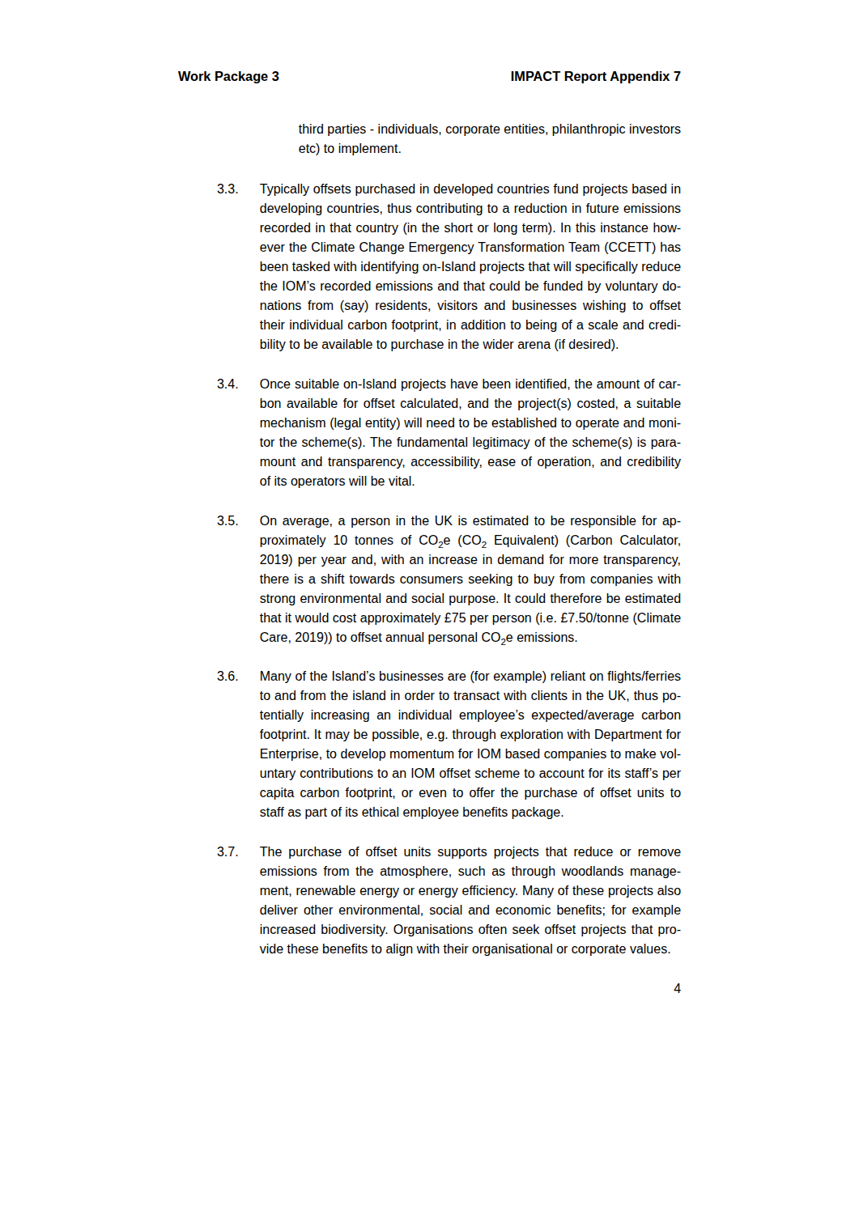Work Package 3
IMPACT Report Appendix 7
third parties - individuals, corporate entities, philanthropic investors etc) to implement.
3.3. Typically offsets purchased in developed countries fund projects based in developing countries, thus contributing to a reduction in future emissions recorded in that country (in the short or long term). In this instance however the Climate Change Emergency Transformation Team (CCETT) has been tasked with identifying on-Island projects that will specifically reduce the IOM’s recorded emissions and that could be funded by voluntary donations from (say) residents, visitors and businesses wishing to offset their individual carbon footprint, in addition to being of a scale and credibility to be available to purchase in the wider arena (if desired).
3.4. Once suitable on-Island projects have been identified, the amount of carbon available for offset calculated, and the project(s) costed, a suitable mechanism (legal entity) will need to be established to operate and monitor the scheme(s). The fundamental legitimacy of the scheme(s) is paramount and transparency, accessibility, ease of operation, and credibility of its operators will be vital.
3.5. On average, a person in the UK is estimated to be responsible for approximately 10 tonnes of CO2e (CO2 Equivalent) (Carbon Calculator, 2019) per year and, with an increase in demand for more transparency, there is a shift towards consumers seeking to buy from companies with strong environmental and social purpose. It could therefore be estimated that it would cost approximately £75 per person (i.e. £7.50/tonne (Climate Care, 2019)) to offset annual personal CO2e emissions.
3.6. Many of the Island’s businesses are (for example) reliant on flights/ferries to and from the island in order to transact with clients in the UK, thus potentially increasing an individual employee’s expected/average carbon footprint. It may be possible, e.g. through exploration with Department for Enterprise, to develop momentum for IOM based companies to make voluntary contributions to an IOM offset scheme to account for its staff’s per capita carbon footprint, or even to offer the purchase of offset units to staff as part of its ethical employee benefits package.
3.7. The purchase of offset units supports projects that reduce or remove emissions from the atmosphere, such as through woodlands management, renewable energy or energy efficiency. Many of these projects also deliver other environmental, social and economic benefits; for example increased biodiversity. Organisations often seek offset projects that provide these benefits to align with their organisational or corporate values.
4